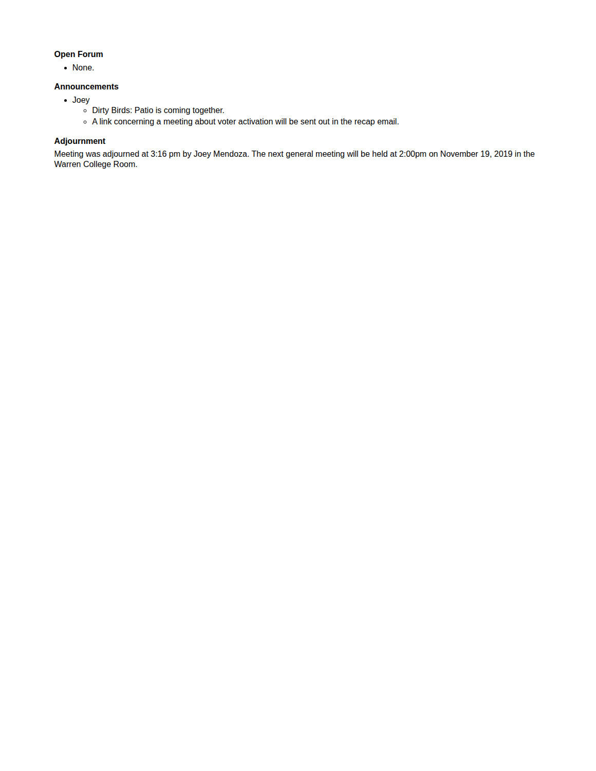Open Forum
None.
Announcements
Joey
Dirty Birds: Patio is coming together.
A link concerning a meeting about voter activation will be sent out in the recap email.
Adjournment
Meeting was adjourned at 3:16 pm by Joey Mendoza. The next general meeting will be held at 2:00pm on November 19, 2019 in the Warren College Room.